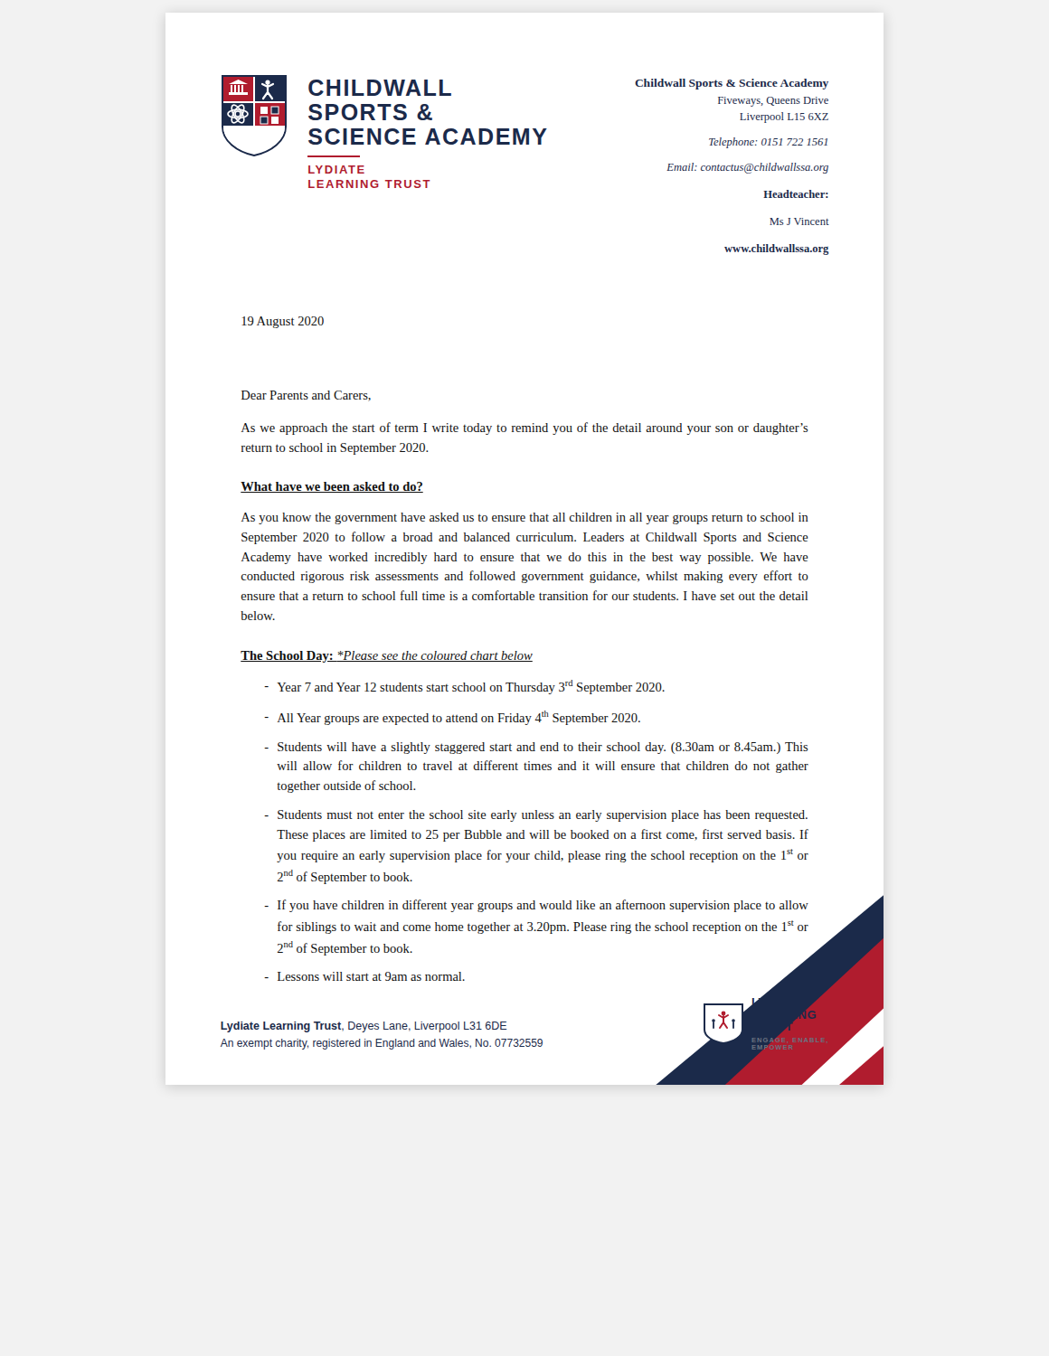CHILDWALL
SPORTS &
SCIENCE ACADEMY
LYDIATE
LEARNING TRUST
Childwall Sports & Science Academy
Fiveways, Queens Drive
Liverpool L15 6XZ
Telephone: 0151 722 1561
Email: contactus@childwallssa.org
Headteacher:
Ms J Vincent
www.childwallssa.org
19 August 2020
Dear Parents and Carers,
As we approach the start of term I write today to remind you of the detail around your son or daughter’s return to school in September 2020.
What have we been asked to do?
As you know the government have asked us to ensure that all children in all year groups return to school in September 2020 to follow a broad and balanced curriculum. Leaders at Childwall Sports and Science Academy have worked incredibly hard to ensure that we do this in the best way possible. We have conducted rigorous risk assessments and followed government guidance, whilst making every effort to ensure that a return to school full time is a comfortable transition for our students. I have set out the detail below.
The School Day: *Please see the coloured chart below
Year 7 and Year 12 students start school on Thursday 3rd September 2020.
All Year groups are expected to attend on Friday 4th September 2020.
Students will have a slightly staggered start and end to their school day. (8.30am or 8.45am.) This will allow for children to travel at different times and it will ensure that children do not gather together outside of school.
Students must not enter the school site early unless an early supervision place has been requested. These places are limited to 25 per Bubble and will be booked on a first come, first served basis. If you require an early supervision place for your child, please ring the school reception on the 1st or 2nd of September to book.
If you have children in different year groups and would like an afternoon supervision place to allow for siblings to wait and come home together at 3.20pm. Please ring the school reception on the 1st or 2nd of September to book.
Lessons will start at 9am as normal.
Lydiate Learning Trust, Deyes Lane, Liverpool L31 6DE
An exempt charity, registered in England and Wales, No. 07732559
LYDIATE
LEARNING
TRUST
ENGAGE, ENABLE,
EMPOWER